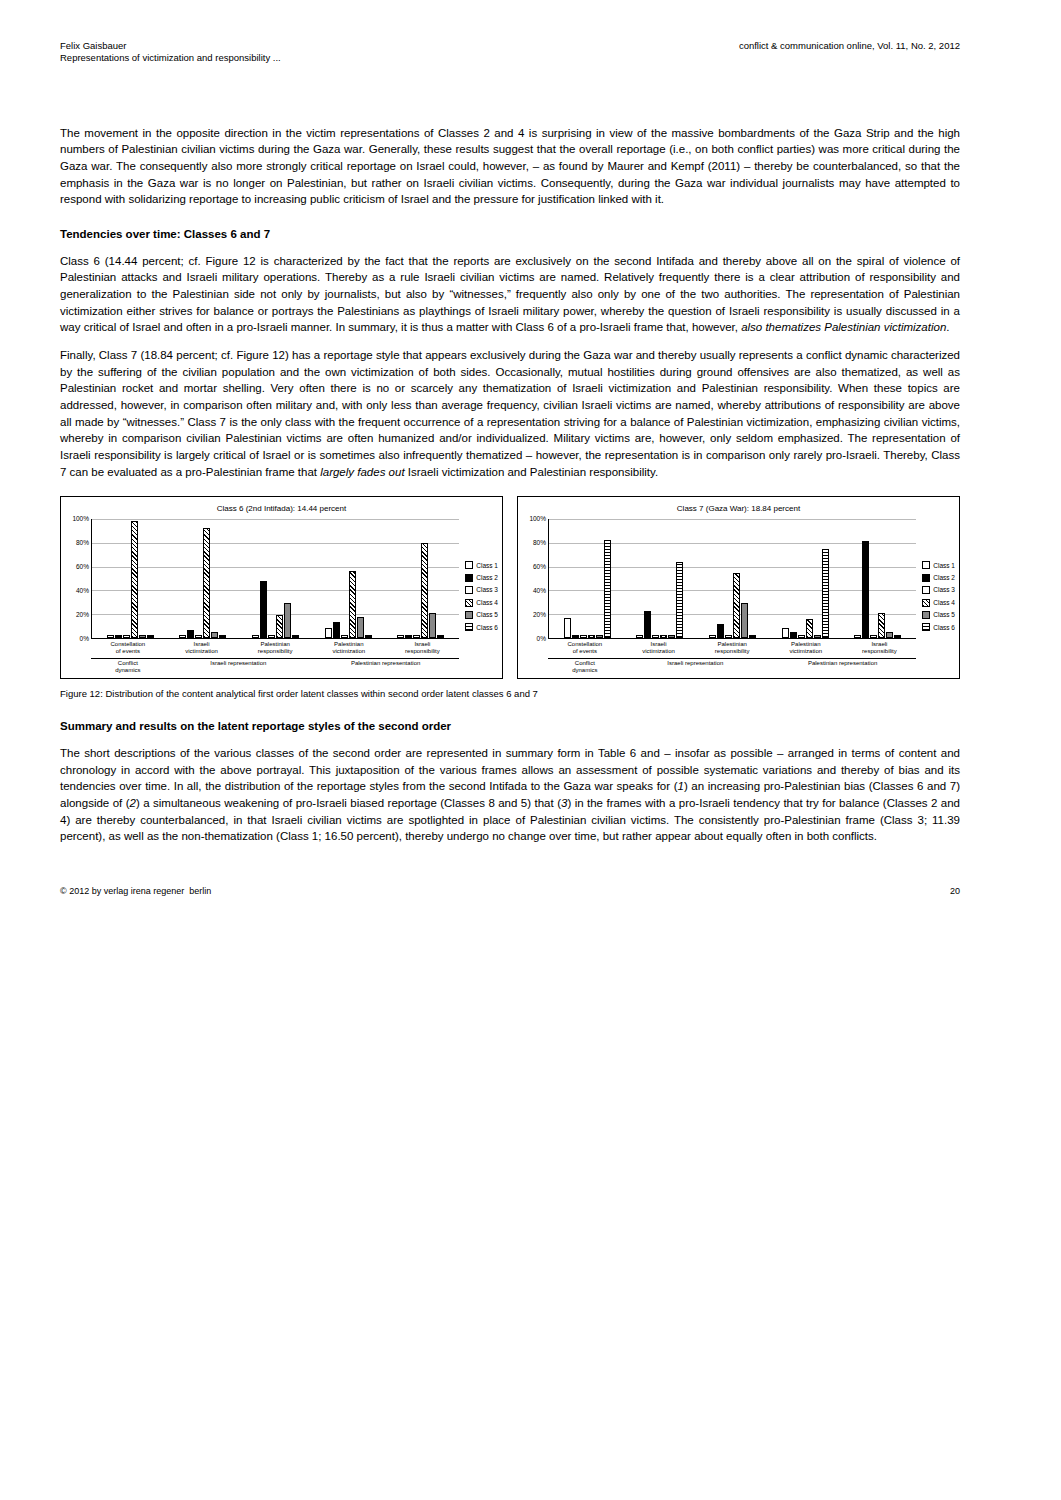Felix Gaisbauer
Representations of victimization and responsibility ...
conflict & communication online, Vol. 11, No. 2, 2012
The movement in the opposite direction in the victim representations of Classes 2 and 4 is surprising in view of the massive bombardments of the Gaza Strip and the high numbers of Palestinian civilian victims during the Gaza war. Generally, these results suggest that the overall reportage (i.e., on both conflict parties) was more critical during the Gaza war. The consequently also more strongly critical reportage on Israel could, however, – as found by Maurer and Kempf (2011) – thereby be counterbalanced, so that the emphasis in the Gaza war is no longer on Palestinian, but rather on Israeli civilian victims. Consequently, during the Gaza war individual journalists may have attempted to respond with solidarizing reportage to increasing public criticism of Israel and the pressure for justification linked with it.
Tendencies over time: Classes 6 and 7
Class 6 (14.44 percent; cf. Figure 12 is characterized by the fact that the reports are exclusively on the second Intifada and thereby above all on the spiral of violence of Palestinian attacks and Israeli military operations. Thereby as a rule Israeli civilian victims are named. Relatively frequently there is a clear attribution of responsibility and generalization to the Palestinian side not only by journalists, but also by “witnesses,” frequently also only by one of the two authorities. The representation of Palestinian victimization either strives for balance or portrays the Palestinians as playthings of Israeli military power, whereby the question of Israeli responsibility is usually discussed in a way critical of Israel and often in a pro-Israeli manner. In summary, it is thus a matter with Class 6 of a pro-Israeli frame that, however, also thematizes Palestinian victimization.
Finally, Class 7 (18.84 percent; cf. Figure 12) has a reportage style that appears exclusively during the Gaza war and thereby usually represents a conflict dynamic characterized by the suffering of the civilian population and the own victimization of both sides. Occasionally, mutual hostilities during ground offensives are also thematized, as well as Palestinian rocket and mortar shelling. Very often there is no or scarcely any thematization of Israeli victimization and Palestinian responsibility. When these topics are addressed, however, in comparison often military and, with only less than average frequency, civilian Israeli victims are named, whereby attributions of responsibility are above all made by “witnesses.” Class 7 is the only class with the frequent occurrence of a representation striving for a balance of Palestinian victimization, emphasizing civilian victims, whereby in comparison civilian Palestinian victims are often humanized and/or individualized. Military victims are, however, only seldom emphasized. The representation of Israeli responsibility is largely critical of Israel or is sometimes also infrequently thematized – however, the representation is in comparison only rarely pro-Israeli. Thereby, Class 7 can be evaluated as a pro-Palestinian frame that largely fades out Israeli victimization and Palestinian responsibility.
Class 6 (2nd Intifada): 14.44 percent
100% 80% 60% 40% 20% 0%
Constellation
of events
Israeli
victimization
Palestinian
responsibility
Palestinian
victimization
Israeli
responsibility
Conflict
dynamics
Israeli representation
Palestinian representation
Class 1
Class 2
Class 3
Class 4
Class 5
Class 6
Class 7 (Gaza War): 18.84 percent
100% 80% 60% 40% 20% 0%
Constellation
of events
Israeli
victimization
Palestinian
responsibility
Palestinian
victimization
Israeli
responsibility
Conflict
dynamics
Israeli representation
Palestinian representation
Class 1
Class 2
Class 3
Class 4
Class 5
Class 6
Figure 12: Distribution of the content analytical first order latent classes within second order latent classes 6 and 7
Summary and results on the latent reportage styles of the second order
The short descriptions of the various classes of the second order are represented in summary form in Table 6 and – insofar as possible – arranged in terms of content and chronology in accord with the above portrayal. This juxtaposition of the various frames allows an assessment of possible systematic variations and thereby of bias and its tendencies over time. In all, the distribution of the reportage styles from the second Intifada to the Gaza war speaks for (1) an increasing pro-Palestinian bias (Classes 6 and 7) alongside of (2) a simultaneous weakening of pro-Israeli biased reportage (Classes 8 and 5) that (3) in the frames with a pro-Israeli tendency that try for balance (Classes 2 and 4) are thereby counterbalanced, in that Israeli civilian victims are spotlighted in place of Palestinian civilian victims. The consistently pro-Palestinian frame (Class 3; 11.39 percent), as well as the non-thematization (Class 1; 16.50 percent), thereby undergo no change over time, but rather appear about equally often in both conflicts.
© 2012 by verlag irena regener berlin
20